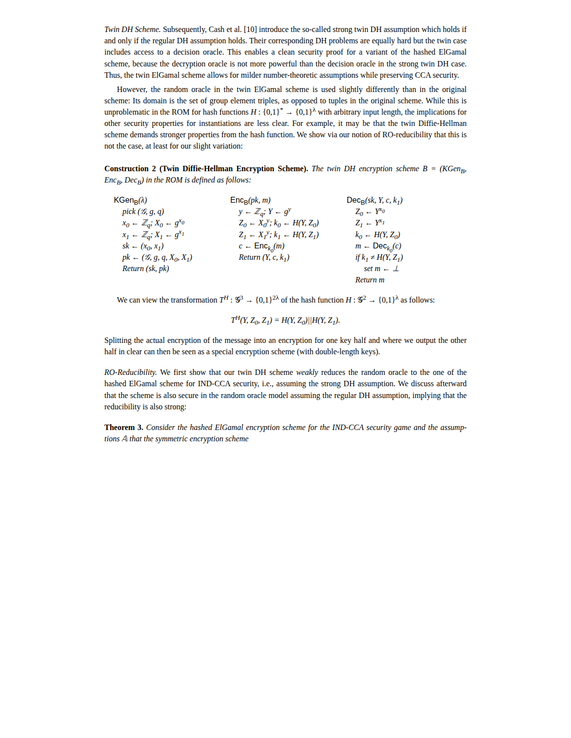Twin DH Scheme. Subsequently, Cash et al. [10] introduce the so-called strong twin DH assumption which holds if and only if the regular DH assumption holds. Their corresponding DH problems are equally hard but the twin case includes access to a decision oracle. This enables a clean security proof for a variant of the hashed ElGamal scheme, because the decryption oracle is not more powerful than the decision oracle in the strong twin DH case. Thus, the twin ElGamal scheme allows for milder number-theoretic assumptions while preserving CCA security.
However, the random oracle in the twin ElGamal scheme is used slightly differently than in the original scheme: Its domain is the set of group element triples, as opposed to tuples in the original scheme. While this is unproblematic in the ROM for hash functions H : {0,1}* → {0,1}λ with arbitrary input length, the implications for other security properties for instantiations are less clear. For example, it may be that the twin Diffie-Hellman scheme demands stronger properties from the hash function. We show via our notion of RO-reducibility that this is not the case, at least for our slight variation:
Construction 2 (Twin Diffie-Hellman Encryption Scheme). The twin DH encryption scheme B = (KGenB, EncB, DecB) in the ROM is defined as follows:
| KGen B (λ) | Enc B (pk, m) | Dec B (sk, Y, c, k 1 ) |
| pick (𝒢, g, q) | y ← ℤ q ; Y ← g y | Z 0 ← Y x 0 |
| x 0 ← ℤ q ; X 0 ← g x 0 | Z 0 ← X 0 y ; k 0 ← H(Y, Z 0 ) | Z 1 ← Y x 1 |
| x 1 ← ℤ q ; X 1 ← g x 1 | Z 1 ← X 1 y ; k 1 ← H(Y, Z 1 ) | k 0 ← H(Y, Z 0 ) |
| sk ← (x 0 , x 1 ) | c ← Enc k 0 (m) | m ← Dec k 0 (c) |
| pk ← (𝒢, g, q, X 0 , X 1 ) | Return (Y, c, k 1 ) | if k 1 ≠ H(Y, Z 1 ) |
| Return (sk, pk) | | set m ← ⊥ |
| | | Return m |
We can view the transformation TH : 𝒢3 → {0,1}2λ of the hash function H : 𝒢2 → {0,1}λ as follows:
TH(Y, Z0, Z1) = H(Y, Z0)||H(Y, Z1).
Splitting the actual encryption of the message into an encryption for one key half and where we output the other half in clear can then be seen as a special encryption scheme (with double-length keys).
RO-Reducibility. We first show that our twin DH scheme weakly reduces the random oracle to the one of the hashed ElGamal scheme for IND-CCA security, i.e., assuming the strong DH assumption. We discuss afterward that the scheme is also secure in the random oracle model assuming the regular DH assumption, implying that the reducibility is also strong:
Theorem 3. Consider the hashed ElGamal encryption scheme for the IND-CCA security game and the assumptions 𝔸 that the symmetric encryption scheme